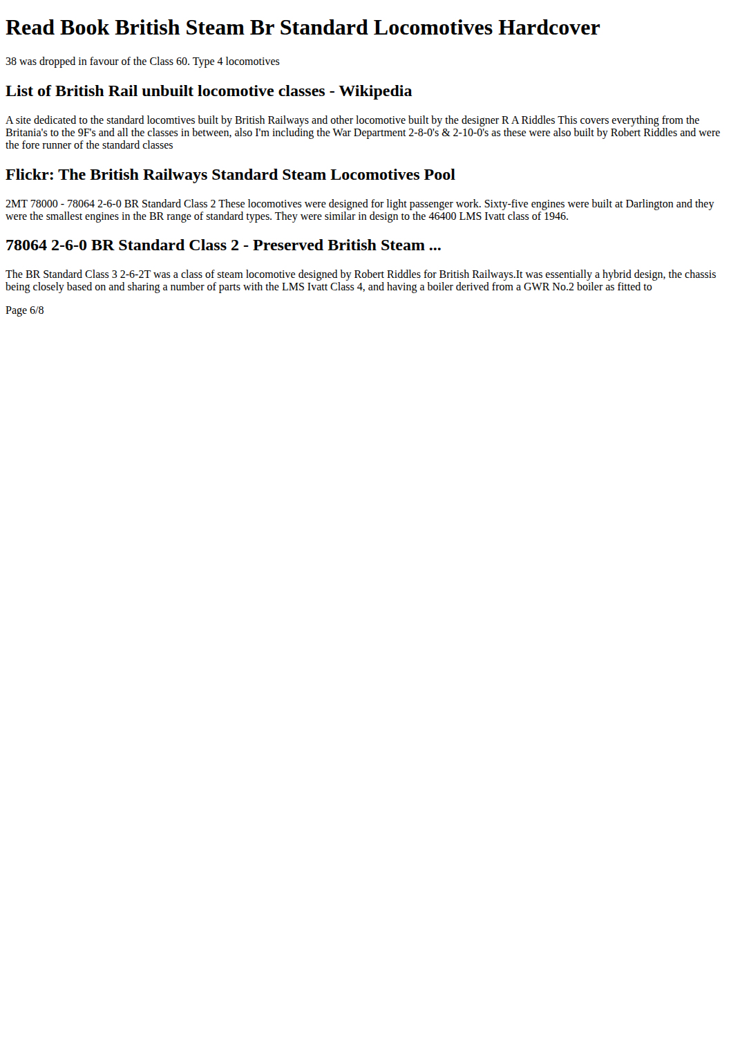Read Book British Steam Br Standard Locomotives Hardcover
38 was dropped in favour of the Class 60. Type 4 locomotives
List of British Rail unbuilt locomotive classes - Wikipedia
A site dedicated to the standard locomtives built by British Railways and other locomotive built by the designer R A Riddles This covers everything from the Britania's to the 9F's and all the classes in between, also I'm including the War Department 2-8-0's & 2-10-0's as these were also built by Robert Riddles and were the fore runner of the standard classes
Flickr: The British Railways Standard Steam Locomotives Pool
2MT 78000 - 78064 2-6-0 BR Standard Class 2 These locomotives were designed for light passenger work. Sixty-five engines were built at Darlington and they were the smallest engines in the BR range of standard types. They were similar in design to the 46400 LMS Ivatt class of 1946.
78064 2-6-0 BR Standard Class 2 - Preserved British Steam ...
The BR Standard Class 3 2-6-2T was a class of steam locomotive designed by Robert Riddles for British Railways.It was essentially a hybrid design, the chassis being closely based on and sharing a number of parts with the LMS Ivatt Class 4, and having a boiler derived from a GWR No.2 boiler as fitted to
Page 6/8